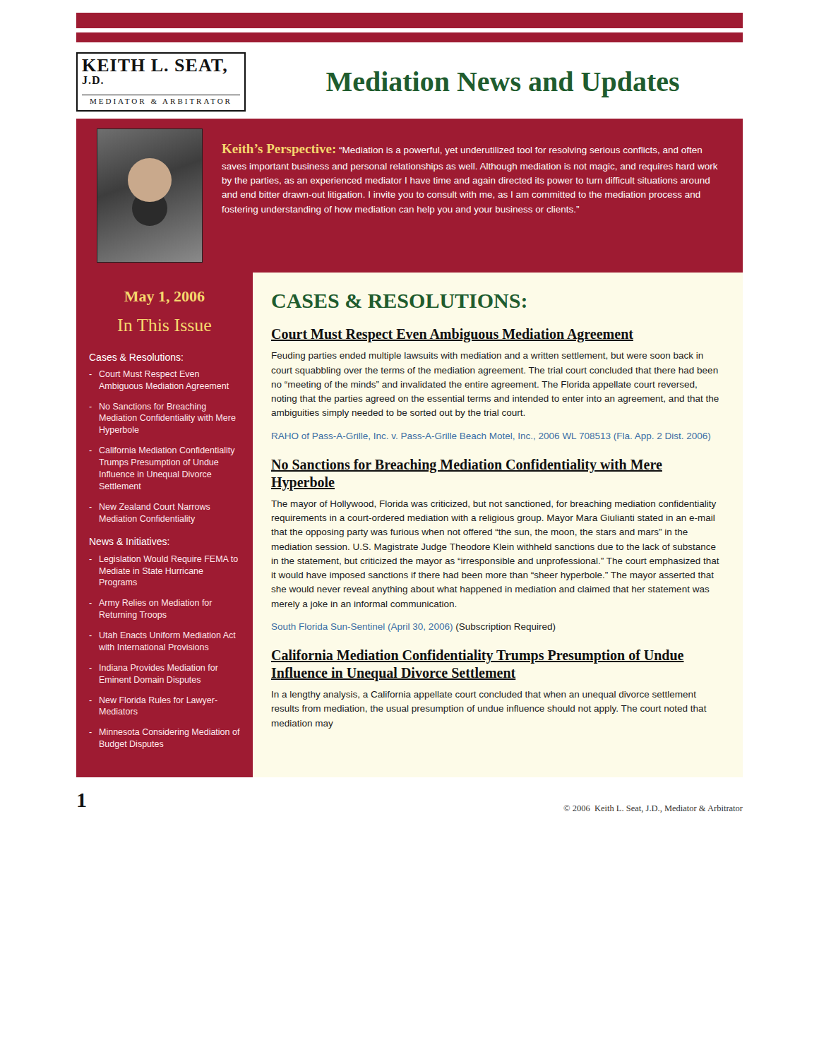KEITH L. SEAT, J.D.
MEDIATOR & ARBITRATOR
Mediation News and Updates
Keith’s Perspective: “Mediation is a powerful, yet underutilized tool for resolving serious conflicts, and often saves important business and personal relationships as well. Although mediation is not magic, and requires hard work by the parties, as an experienced mediator I have time and again directed its power to turn difficult situations around and end bitter drawn-out litigation. I invite you to consult with me, as I am committed to the mediation process and fostering understanding of how mediation can help you and your business or clients.”
May 1, 2006
In This Issue
Cases & Resolutions:
Court Must Respect Even Ambiguous Mediation Agreement
No Sanctions for Breaching Mediation Confidentiality with Mere Hyperbole
California Mediation Confidentiality Trumps Presumption of Undue Influence in Unequal Divorce Settlement
New Zealand Court Narrows Mediation Confidentiality
News & Initiatives:
Legislation Would Require FEMA to Mediate in State Hurricane Programs
Army Relies on Mediation for Returning Troops
Utah Enacts Uniform Mediation Act with International Provisions
Indiana Provides Mediation for Eminent Domain Disputes
New Florida Rules for Lawyer-Mediators
Minnesota Considering Mediation of Budget Disputes
CASES & RESOLUTIONS:
Court Must Respect Even Ambiguous Mediation Agreement
Feuding parties ended multiple lawsuits with mediation and a written settlement, but were soon back in court squabbling over the terms of the mediation agreement. The trial court concluded that there had been no “meeting of the minds” and invalidated the entire agreement. The Florida appellate court reversed, noting that the parties agreed on the essential terms and intended to enter into an agreement, and that the ambiguities simply needed to be sorted out by the trial court.
RAHO of Pass-A-Grille, Inc. v. Pass-A-Grille Beach Motel, Inc., 2006 WL 708513 (Fla. App. 2 Dist. 2006)
No Sanctions for Breaching Mediation Confidentiality with Mere Hyperbole
The mayor of Hollywood, Florida was criticized, but not sanctioned, for breaching mediation confidentiality requirements in a court-ordered mediation with a religious group. Mayor Mara Giulianti stated in an e-mail that the opposing party was furious when not offered “the sun, the moon, the stars and mars” in the mediation session. U.S. Magistrate Judge Theodore Klein withheld sanctions due to the lack of substance in the statement, but criticized the mayor as “irresponsible and unprofessional.” The court emphasized that it would have imposed sanctions if there had been more than “sheer hyperbole.” The mayor asserted that she would never reveal anything about what happened in mediation and claimed that her statement was merely a joke in an informal communication.
South Florida Sun-Sentinel (April 30, 2006) (Subscription Required)
California Mediation Confidentiality Trumps Presumption of Undue Influence in Unequal Divorce Settlement
In a lengthy analysis, a California appellate court concluded that when an unequal divorce settlement results from mediation, the usual presumption of undue influence should not apply. The court noted that mediation may
1
© 2006 Keith L. Seat, J.D., Mediator & Arbitrator